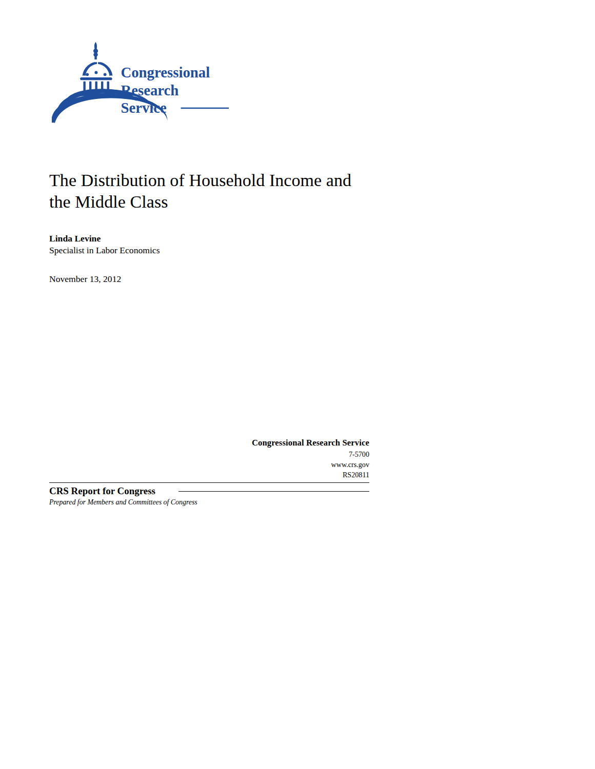Congressional Research Service
The Distribution of Household Income and
the Middle Class
Linda Levine
Specialist in Labor Economics
November 13, 2012
Congressional Research Service
7-5700
www.crs.gov
RS20811
CRS Report for Congress
Prepared for Members and Committees of Congress